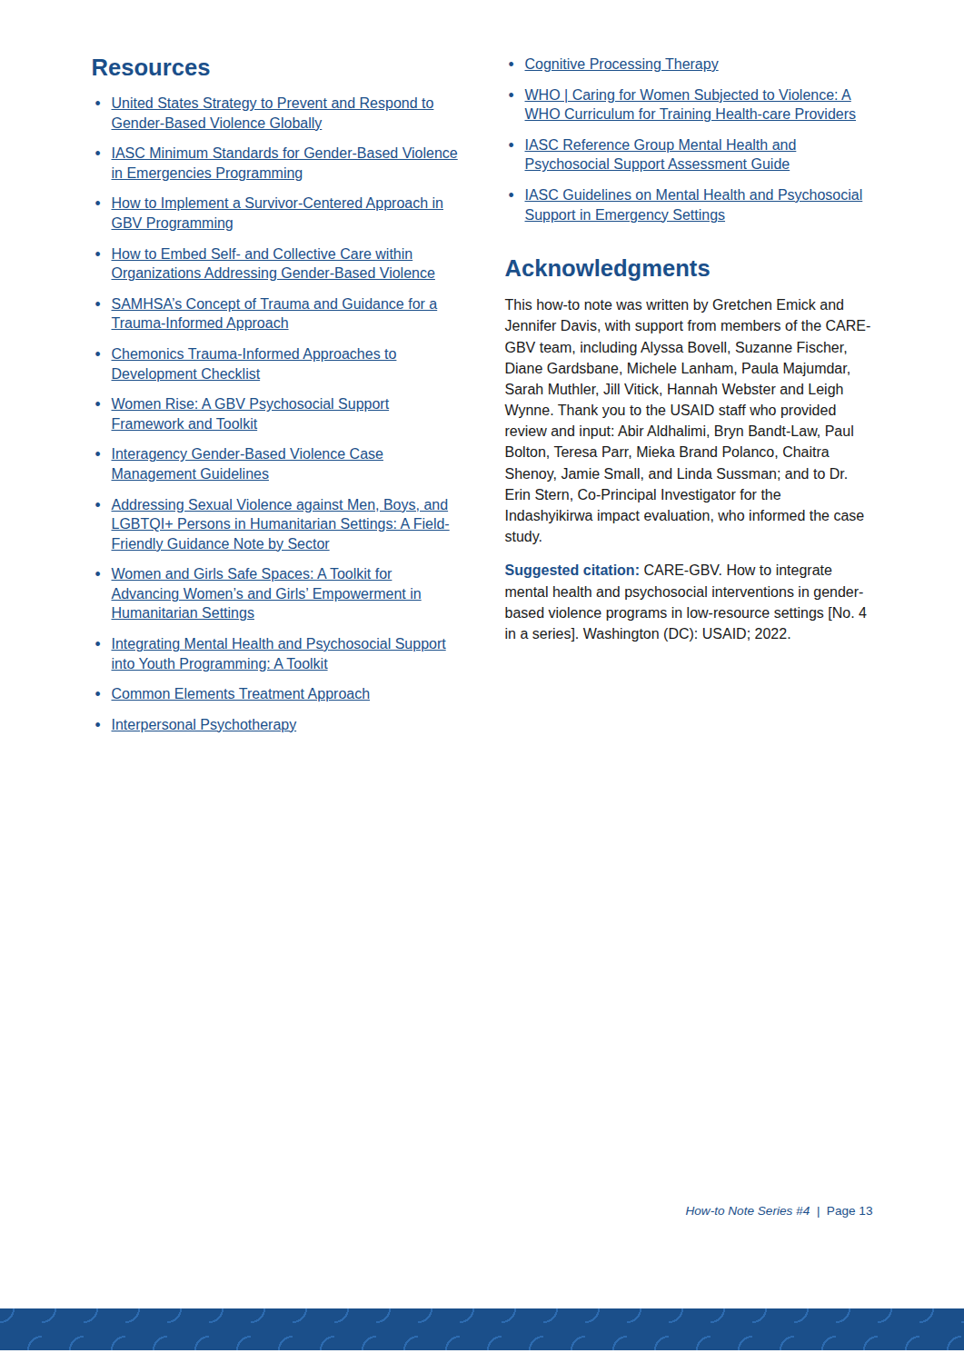Resources
United States Strategy to Prevent and Respond to Gender-Based Violence Globally
IASC Minimum Standards for Gender-Based Violence in Emergencies Programming
How to Implement a Survivor-Centered Approach in GBV Programming
How to Embed Self- and Collective Care within Organizations Addressing Gender-Based Violence
SAMHSA’s Concept of Trauma and Guidance for a Trauma-Informed Approach
Chemonics Trauma-Informed Approaches to Development Checklist
Women Rise: A GBV Psychosocial Support Framework and Toolkit
Interagency Gender-Based Violence Case Management Guidelines
Addressing Sexual Violence against Men, Boys, and LGBTQI+ Persons in Humanitarian Settings: A Field-Friendly Guidance Note by Sector
Women and Girls Safe Spaces: A Toolkit for Advancing Women’s and Girls’ Empowerment in Humanitarian Settings
Integrating Mental Health and Psychosocial Support into Youth Programming: A Toolkit
Common Elements Treatment Approach
Interpersonal Psychotherapy
Cognitive Processing Therapy
WHO | Caring for Women Subjected to Violence: A WHO Curriculum for Training Health-care Providers
IASC Reference Group Mental Health and Psychosocial Support Assessment Guide
IASC Guidelines on Mental Health and Psychosocial Support in Emergency Settings
Acknowledgments
This how-to note was written by Gretchen Emick and Jennifer Davis, with support from members of the CARE-GBV team, including Alyssa Bovell, Suzanne Fischer, Diane Gardsbane, Michele Lanham, Paula Majumdar, Sarah Muthler, Jill Vitick, Hannah Webster and Leigh Wynne. Thank you to the USAID staff who provided review and input: Abir Aldhalimi, Bryn Bandt-Law, Paul Bolton, Teresa Parr, Mieka Brand Polanco, Chaitra Shenoy, Jamie Small, and Linda Sussman; and to Dr. Erin Stern, Co-Principal Investigator for the Indashyikirwa impact evaluation, who informed the case study.
Suggested citation: CARE-GBV. How to integrate mental health and psychosocial interventions in gender-based violence programs in low-resource settings [No. 4 in a series]. Washington (DC): USAID; 2022.
How-to Note Series #4 | Page 13